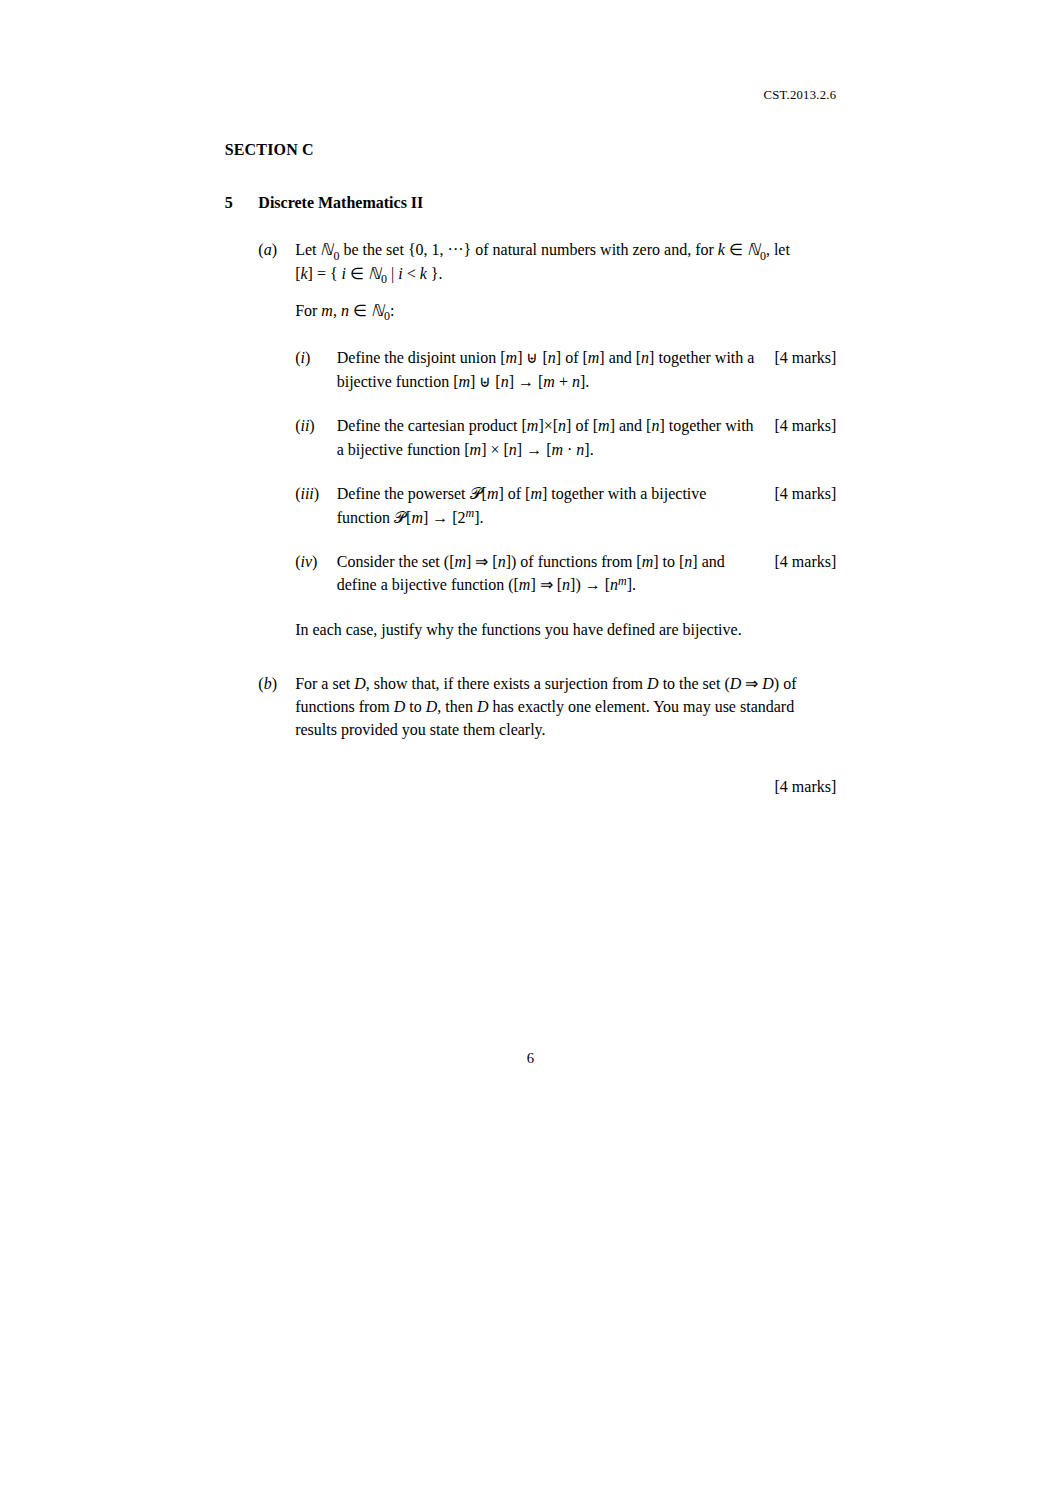CST.2013.2.6
SECTION C
5
Discrete Mathematics II
(a)
Let ℕ 0 be the set {0, 1, ···} of natural numbers with zero and, for k ∈ ℕ 0, let
[k] = { i ∈ ℕ 0 | i < k }.
For m, n ∈ ℕ 0:
(i)
[4 marks] Define the disjoint union [m] ⊎ [n] of [m] and [n] together with a bijective function [m] ⊎ [n] → [m + n].
(ii)
[4 marks] Define the cartesian product [m]×[n] of [m] and [n] together with a bijective function [m] × [n] → [m · n].
(iii)
[4 marks] Define the powerset 𝒫[m] of [m] together with a bijective function 𝒫[m] → [2m].
(iv)
[4 marks] Consider the set ([m] ⇒ [n]) of functions from [m] to [n] and define a bijective function ([m] ⇒ [n]) → [nm].
In each case, justify why the functions you have defined are bijective.
(b)
For a set D, show that, if there exists a surjection from D to the set (D ⇒ D) of functions from D to D, then D has exactly one element. You may use standard results provided you state them clearly.
[4 marks]
6